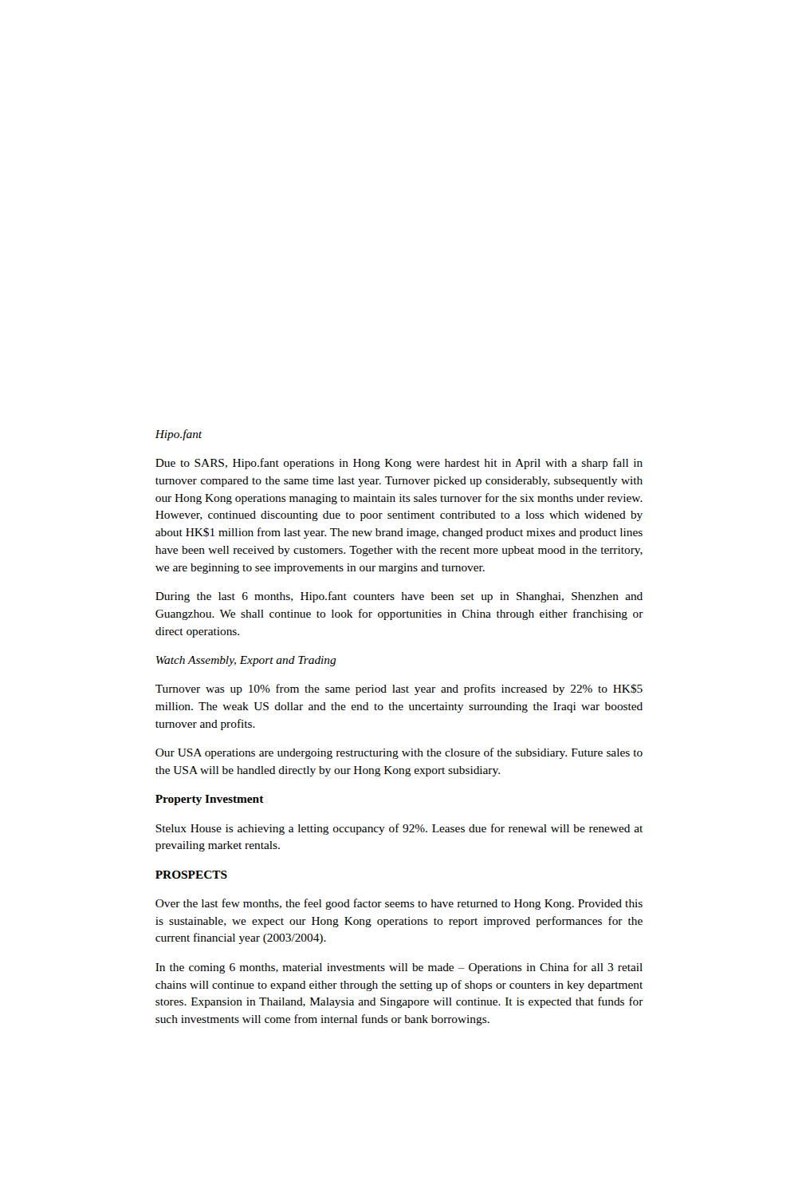Hipo.fant
Due to SARS, Hipo.fant operations in Hong Kong were hardest hit in April with a sharp fall in turnover compared to the same time last year. Turnover picked up considerably, subsequently with our Hong Kong operations managing to maintain its sales turnover for the six months under review. However, continued discounting due to poor sentiment contributed to a loss which widened by about HK$1 million from last year. The new brand image, changed product mixes and product lines have been well received by customers. Together with the recent more upbeat mood in the territory, we are beginning to see improvements in our margins and turnover.
During the last 6 months, Hipo.fant counters have been set up in Shanghai, Shenzhen and Guangzhou. We shall continue to look for opportunities in China through either franchising or direct operations.
Watch Assembly, Export and Trading
Turnover was up 10% from the same period last year and profits increased by 22% to HK$5 million. The weak US dollar and the end to the uncertainty surrounding the Iraqi war boosted turnover and profits.
Our USA operations are undergoing restructuring with the closure of the subsidiary. Future sales to the USA will be handled directly by our Hong Kong export subsidiary.
Property Investment
Stelux House is achieving a letting occupancy of 92%. Leases due for renewal will be renewed at prevailing market rentals.
PROSPECTS
Over the last few months, the feel good factor seems to have returned to Hong Kong. Provided this is sustainable, we expect our Hong Kong operations to report improved performances for the current financial year (2003/2004).
In the coming 6 months, material investments will be made – Operations in China for all 3 retail chains will continue to expand either through the setting up of shops or counters in key department stores. Expansion in Thailand, Malaysia and Singapore will continue. It is expected that funds for such investments will come from internal funds or bank borrowings.